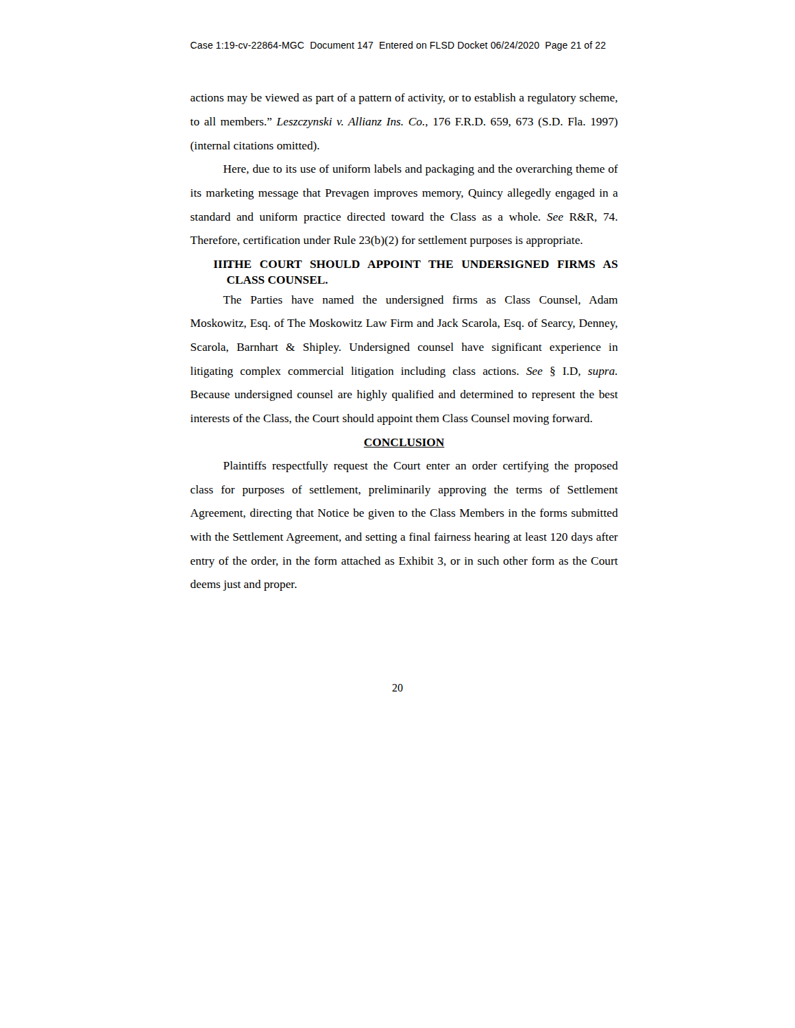Case 1:19-cv-22864-MGC Document 147 Entered on FLSD Docket 06/24/2020 Page 21 of 22
actions may be viewed as part of a pattern of activity, or to establish a regulatory scheme, to all members.” Leszczynski v. Allianz Ins. Co., 176 F.R.D. 659, 673 (S.D. Fla. 1997) (internal citations omitted).
Here, due to its use of uniform labels and packaging and the overarching theme of its marketing message that Prevagen improves memory, Quincy allegedly engaged in a standard and uniform practice directed toward the Class as a whole. See R&R, 74. Therefore, certification under Rule 23(b)(2) for settlement purposes is appropriate.
III. The Court Should Appoint the Undersigned Firms as Class Counsel.
The Parties have named the undersigned firms as Class Counsel, Adam Moskowitz, Esq. of The Moskowitz Law Firm and Jack Scarola, Esq. of Searcy, Denney, Scarola, Barnhart & Shipley. Undersigned counsel have significant experience in litigating complex commercial litigation including class actions. See § I.D, supra. Because undersigned counsel are highly qualified and determined to represent the best interests of the Class, the Court should appoint them Class Counsel moving forward.
Conclusion
Plaintiffs respectfully request the Court enter an order certifying the proposed class for purposes of settlement, preliminarily approving the terms of Settlement Agreement, directing that Notice be given to the Class Members in the forms submitted with the Settlement Agreement, and setting a final fairness hearing at least 120 days after entry of the order, in the form attached as Exhibit 3, or in such other form as the Court deems just and proper.
20